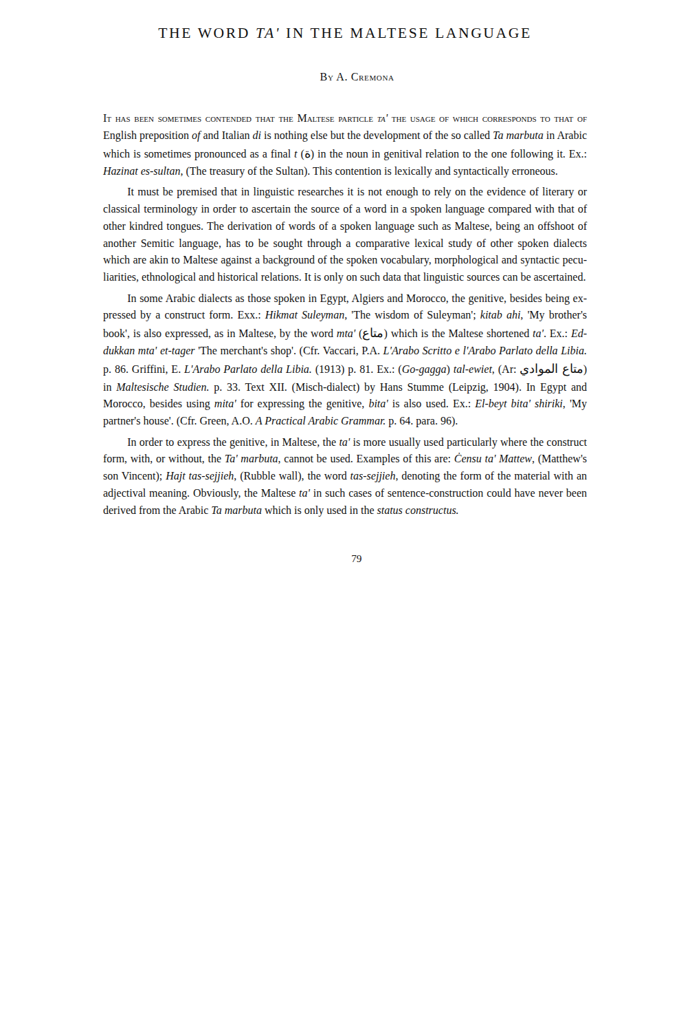The Word Ta' in the Maltese Language
By A. Cremona
It has been sometimes contended that the Maltese particle ta' the usage of which corresponds to that of English preposition of and Italian di is nothing else but the development of the so called Ta marbuta in Arabic which is sometimes pronounced as a final t (ة) in the noun in genitival relation to the one following it. Ex.: Hazinat es-sultan, (The treasury of the Sultan). This contention is lexically and syntactically erroneous.
It must be premised that in linguistic researches it is not enough to rely on the evidence of literary or classical terminology in order to ascertain the source of a word in a spoken language compared with that of other kindred tongues. The derivation of words of a spoken language such as Maltese, being an offshoot of another Semitic language, has to be sought through a comparative lexical study of other spoken dialects which are akin to Maltese against a background of the spoken vocabulary, morphological and syntactic peculiarities, ethnological and historical relations. It is only on such data that linguistic sources can be ascertained.
In some Arabic dialects as those spoken in Egypt, Algiers and Morocco, the genitive, besides being expressed by a construct form. Exx.: Hikmat Suleyman, 'The wisdom of Suleyman'; kitab ahi, 'My brother's book', is also expressed, as in Maltese, by the word mta' (متاع) which is the Maltese shortened ta'. Ex.: Ed-dukkan mta' et-tager 'The merchant's shop'. (Cfr. Vaccari, P.A. L'Arabo Scritto e l'Arabo Parlato della Libia. p. 86. Griffini, E. L'Arabo Parlato della Libia. (1913) p. 81. Ex.: (Go-gagga) tal-ewiet, (Ar: متاع الموادي) in Maltesische Studien. p. 33. Text XII. (Misch-dialect) by Hans Stumme (Leipzig, 1904). In Egypt and Morocco, besides using mita' for expressing the genitive, bita' is also used. Ex.: El-beyt bita' shiriki, 'My partner's house'. (Cfr. Green, A.O. A Practical Arabic Grammar. p. 64. para. 96).
In order to express the genitive, in Maltese, the ta' is more usually used particularly where the construct form, with, or without, the Ta' marbuta, cannot be used. Examples of this are: Ċensu ta' Mattew, (Matthew's son Vincent); Hajt tas-sejjieh, (Rubble wall), the word tas-sejjieh, denoting the form of the material with an adjectival meaning. Obviously, the Maltese ta' in such cases of sentence-construction could have never been derived from the Arabic Ta marbuta which is only used in the status constructus.
79